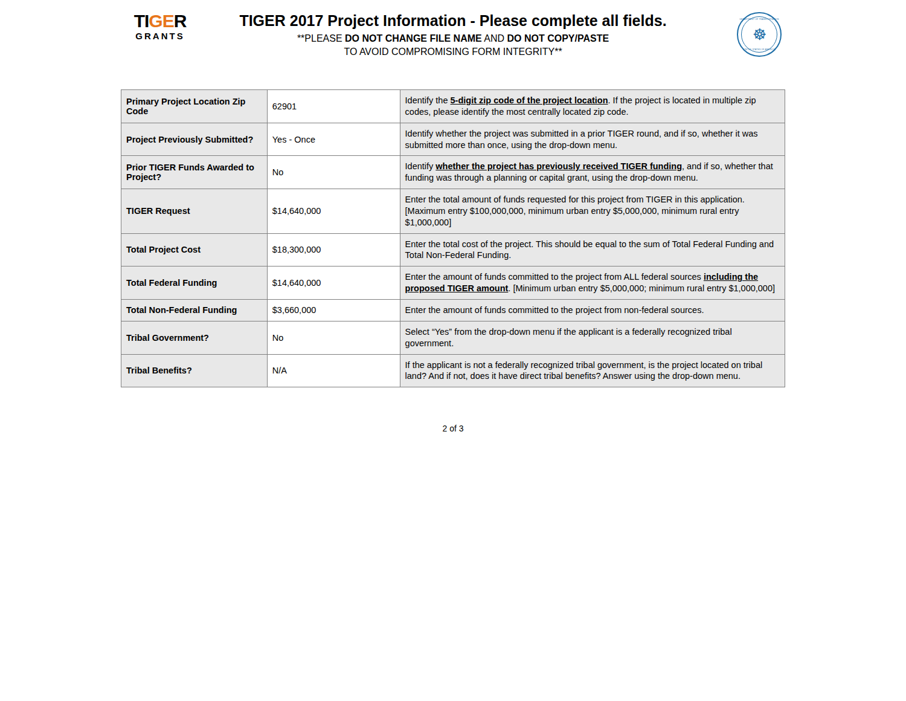TI GE R
GRANTS
TIGER 2017 Project Information - Please complete all fields.
**PLEASE DO NOT CHANGE FILE NAME AND DO NOT COPY/PASTE
TO AVOID COMPROMISING FORM INTEGRITY**
DEPARTMENT OF TRANSPORTATION
☸
UNITED STATES OF AMERICA
| Primary Project Location Zip Code | 62901 | Identify the 5-digit zip code of the project location . If the project is located in multiple zip codes, please identify the most centrally located zip code. |
| Project Previously Submitted? | Yes - Once | Identify whether the project was submitted in a prior TIGER round, and if so, whether it was submitted more than once, using the drop-down menu. |
| Prior TIGER Funds Awarded to Project? | No | Identify whether the project has previously received TIGER funding , and if so, whether that funding was through a planning or capital grant, using the drop-down menu. |
| TIGER Request | $14,640,000 | Enter the total amount of funds requested for this project from TIGER in this application. [Maximum entry $100,000,000, minimum urban entry $5,000,000, minimum rural entry $1,000,000] |
| Total Project Cost | $18,300,000 | Enter the total cost of the project. This should be equal to the sum of Total Federal Funding and Total Non-Federal Funding. |
| Total Federal Funding | $14,640,000 | Enter the amount of funds committed to the project from ALL federal sources including the proposed TIGER amount . [Minimum urban entry $5,000,000; minimum rural entry $1,000,000] |
| Total Non-Federal Funding | $3,660,000 | Enter the amount of funds committed to the project from non-federal sources. |
| Tribal Government? | No | Select “Yes” from the drop-down menu if the applicant is a federally recognized tribal government. |
| Tribal Benefits? | N/A | If the applicant is not a federally recognized tribal government, is the project located on tribal land? And if not, does it have direct tribal benefits? Answer using the drop-down menu. |
2 of 3